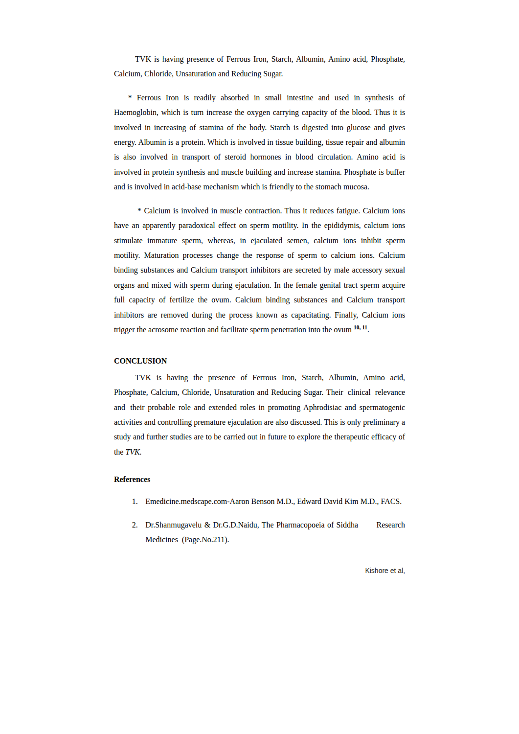TVK is having presence of Ferrous Iron, Starch, Albumin, Amino acid, Phosphate, Calcium, Chloride, Unsaturation and Reducing Sugar.
* Ferrous Iron is readily absorbed in small intestine and used in synthesis of Haemoglobin, which is turn increase the oxygen carrying capacity of the blood. Thus it is involved in increasing of stamina of the body. Starch is digested into glucose and gives energy. Albumin is a protein. Which is involved in tissue building, tissue repair and albumin is also involved in transport of steroid hormones in blood circulation. Amino acid is involved in protein synthesis and muscle building and increase stamina. Phosphate is buffer and is involved in acid-base mechanism which is friendly to the stomach mucosa.
* Calcium is involved in muscle contraction. Thus it reduces fatigue. Calcium ions have an apparently paradoxical effect on sperm motility. In the epididymis, calcium ions stimulate immature sperm, whereas, in ejaculated semen, calcium ions inhibit sperm motility. Maturation processes change the response of sperm to calcium ions. Calcium binding substances and Calcium transport inhibitors are secreted by male accessory sexual organs and mixed with sperm during ejaculation. In the female genital tract sperm acquire full capacity of fertilize the ovum. Calcium binding substances and Calcium transport inhibitors are removed during the process known as capacitating. Finally, Calcium ions trigger the acrosome reaction and facilitate sperm penetration into the ovum 10, 11.
CONCLUSION
TVK is having the presence of Ferrous Iron, Starch, Albumin, Amino acid, Phosphate, Calcium, Chloride, Unsaturation and Reducing Sugar. Their clinical relevance and their probable role and extended roles in promoting Aphrodisiac and spermatogenic activities and controlling premature ejaculation are also discussed. This is only preliminary a study and further studies are to be carried out in future to explore the therapeutic efficacy of the TVK.
References
Emedicine.medscape.com-Aaron Benson M.D., Edward David Kim M.D., FACS.
Dr.Shanmugavelu & Dr.G.D.Naidu, The Pharmacopoeia of Siddha Research Medicines (Page.No.211).
Kishore et al,